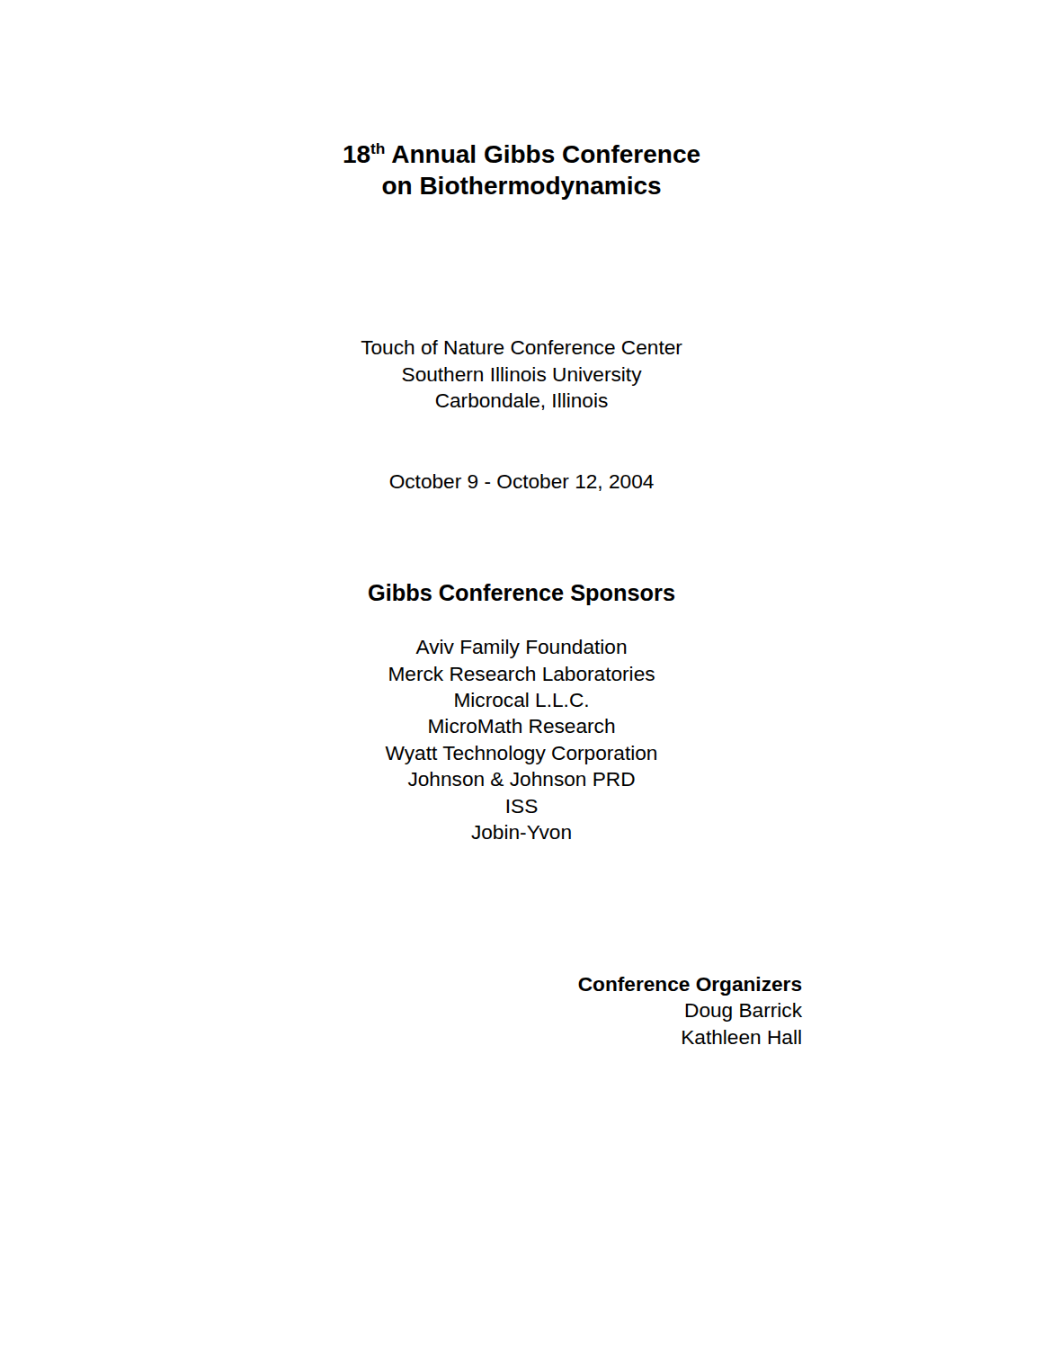18th Annual Gibbs Conference
on Biothermodynamics
Touch of Nature Conference Center
Southern Illinois University
Carbondale, Illinois
October 9 - October 12, 2004
Gibbs Conference Sponsors
Aviv Family Foundation
Merck Research Laboratories
Microcal L.L.C.
MicroMath Research
Wyatt Technology Corporation
Johnson & Johnson PRD
ISS
Jobin-Yvon
Conference Organizers
Doug Barrick
Kathleen Hall